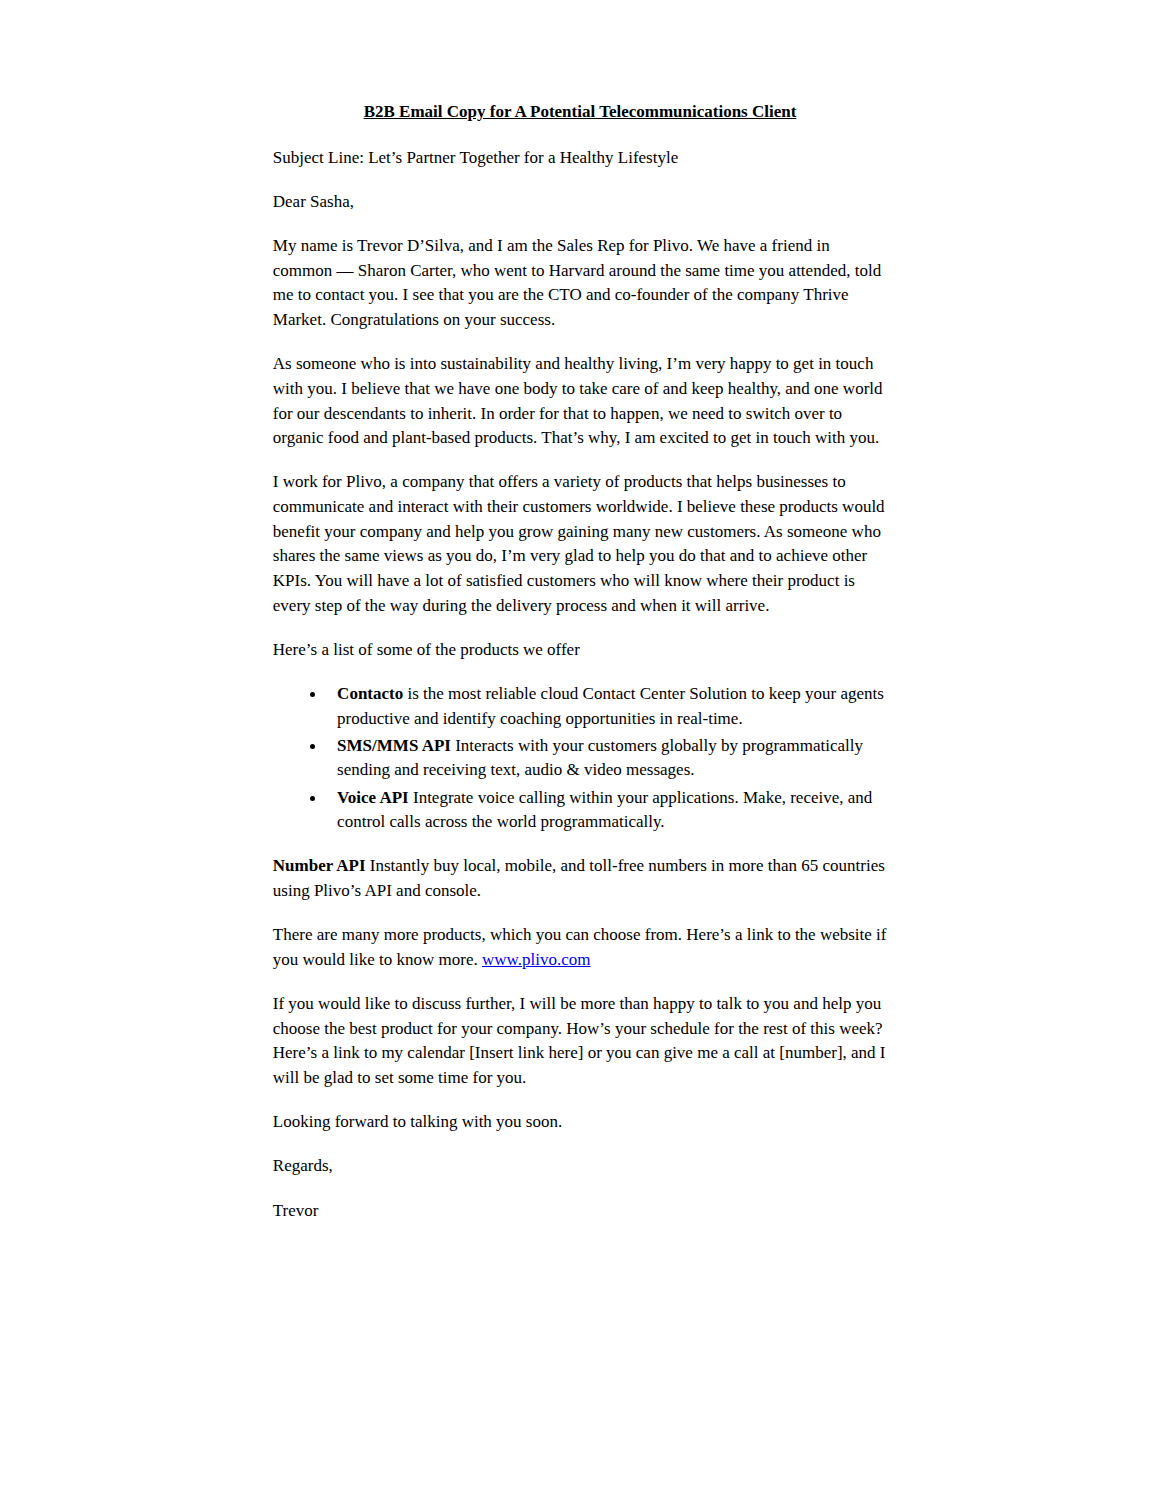B2B Email Copy for A Potential Telecommunications Client
Subject Line: Let’s Partner Together for a Healthy Lifestyle
Dear Sasha,
My name is Trevor D’Silva, and I am the Sales Rep for Plivo. We have a friend in common — Sharon Carter, who went to Harvard around the same time you attended, told me to contact you. I see that you are the CTO and co-founder of the company Thrive Market. Congratulations on your success.
As someone who is into sustainability and healthy living, I’m very happy to get in touch with you. I believe that we have one body to take care of and keep healthy, and one world for our descendants to inherit. In order for that to happen, we need to switch over to organic food and plant-based products. That’s why, I am excited to get in touch with you.
I work for Plivo, a company that offers a variety of products that helps businesses to communicate and interact with their customers worldwide. I believe these products would benefit your company and help you grow gaining many new customers. As someone who shares the same views as you do, I’m very glad to help you do that and to achieve other KPIs. You will have a lot of satisfied customers who will know where their product is every step of the way during the delivery process and when it will arrive.
Here’s a list of some of the products we offer
Contacto is the most reliable cloud Contact Center Solution to keep your agents productive and identify coaching opportunities in real-time.
SMS/MMS API Interacts with your customers globally by programmatically sending and receiving text, audio & video messages.
Voice API Integrate voice calling within your applications. Make, receive, and control calls across the world programmatically.
Number API Instantly buy local, mobile, and toll-free numbers in more than 65 countries using Plivo’s API and console.
There are many more products, which you can choose from. Here’s a link to the website if you would like to know more. www.plivo.com
If you would like to discuss further, I will be more than happy to talk to you and help you choose the best product for your company. How’s your schedule for the rest of this week? Here’s a link to my calendar [Insert link here] or you can give me a call at [number], and I will be glad to set some time for you.
Looking forward to talking with you soon.
Regards,
Trevor